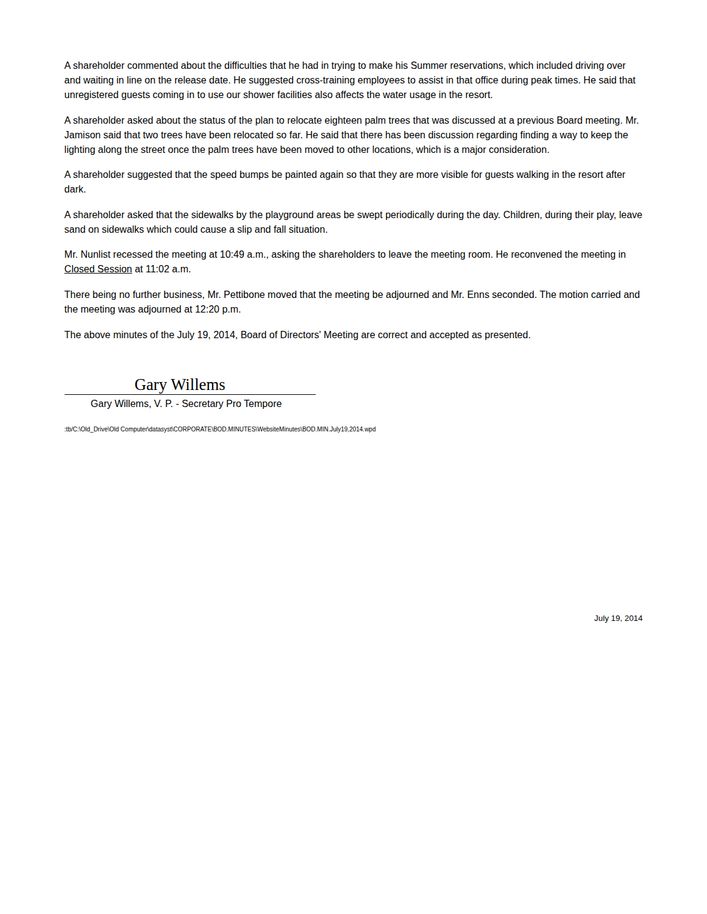A shareholder commented about the difficulties that he had in trying to make his Summer reservations, which included driving over and waiting in line on the release date. He suggested cross-training employees to assist in that office during peak times. He said that unregistered guests coming in to use our shower facilities also affects the water usage in the resort.
A shareholder asked about the status of the plan to relocate eighteen palm trees that was discussed at a previous Board meeting. Mr. Jamison said that two trees have been relocated so far. He said that there has been discussion regarding finding a way to keep the lighting along the street once the palm trees have been moved to other locations, which is a major consideration.
A shareholder suggested that the speed bumps be painted again so that they are more visible for guests walking in the resort after dark.
A shareholder asked that the sidewalks by the playground areas be swept periodically during the day. Children, during their play, leave sand on sidewalks which could cause a slip and fall situation.
Mr. Nunlist recessed the meeting at 10:49 a.m., asking the shareholders to leave the meeting room. He reconvened the meeting in Closed Session at 11:02 a.m.
There being no further business, Mr. Pettibone moved that the meeting be adjourned and Mr. Enns seconded. The motion carried and the meeting was adjourned at 12:20 p.m.
The above minutes of the July 19, 2014, Board of Directors' Meeting are correct and accepted as presented.
Gary Willems
Gary Willems, V. P. - Secretary Pro Tempore
:tb/C:\Old_Drive\Old Computer\datasyst\CORPORATE\BOD.MINUTES\WebsiteMinutes\BOD.MIN.July19,2014.wpd
July 19, 2014